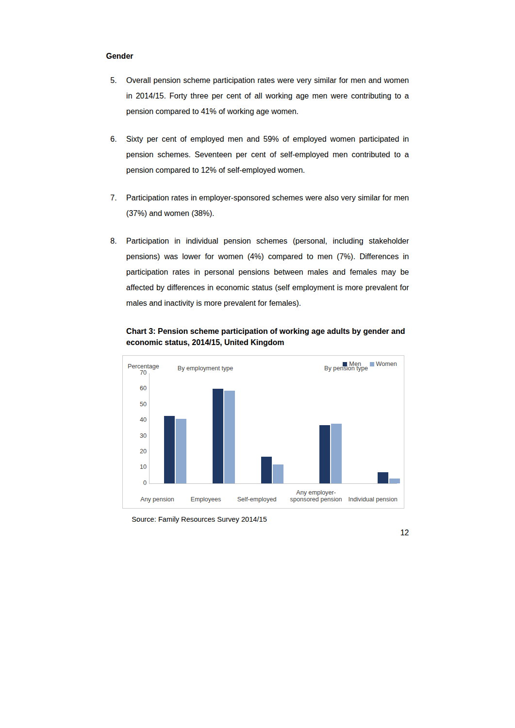Gender
Overall pension scheme participation rates were very similar for men and women in 2014/15. Forty three per cent of all working age men were contributing to a pension compared to 41% of working age women.
Sixty per cent of employed men and 59% of employed women participated in pension schemes. Seventeen per cent of self-employed men contributed to a pension compared to 12% of self-employed women.
Participation rates in employer-sponsored schemes were also very similar for men (37%) and women (38%).
Participation in individual pension schemes (personal, including stakeholder pensions) was lower for women (4%) compared to men (7%). Differences in participation rates in personal pensions between males and females may be affected by differences in economic status (self employment is more prevalent for males and inactivity is more prevalent for females).
Chart 3: Pension scheme participation of working age adults by gender and economic status, 2014/15, United Kingdom
Men Women
Percentage
70
60
50
40
30
20
10
0
By employment type
By pension type
Any pension
Employees
Self-employed
Any employer-
sponsored pension
Individual pension
Source: Family Resources Survey 2014/15
12